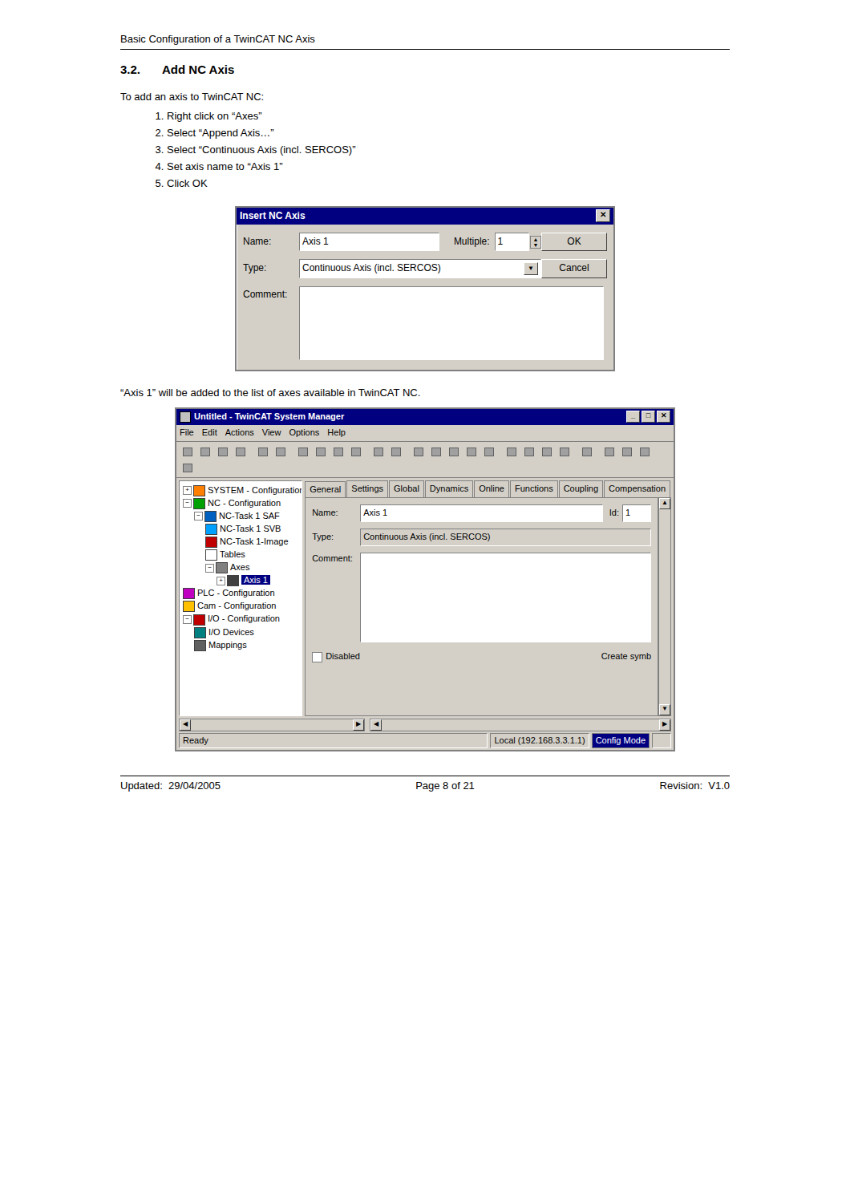Basic Configuration of a TwinCAT NC Axis
3.2. Add NC Axis
To add an axis to TwinCAT NC:
Right click on “Axes”
Select “Append Axis…”
Select “Continuous Axis (incl. SERCOS)”
Set axis name to “Axis 1”
Click OK
Insert NC Axis ✕
Name:
Axis 1
Multiple:
1
▲
▼
OK
Type:
Continuous Axis (incl. SERCOS) ▼
Cancel
Comment:
“Axis 1” will be added to the list of axes available in TwinCAT NC.
Untitled - TwinCAT System Manager _□✕
File Edit Actions View Options Help
+ SYSTEM - Configuration
− NC - Configuration
− NC-Task 1 SAF
NC-Task 1 SVB
NC-Task 1-Image
Tables
− Axes
+ Axis 1
PLC - Configuration
Cam - Configuration
− I/O - Configuration
I/O Devices
Mappings
General
Settings
Global
Dynamics
Online
Functions
Coupling
Compensation
Name:
Axis 1
Id:
1
Type:
Continuous Axis (incl. SERCOS)
Comment:
Disabled Create symb
▲
▼
◀
▶
◀
▶
Ready
Local (192.168.3.3.1.1)
Config Mode
Updated: 29/04/2005
Page 8 of 21
Revision: V1.0